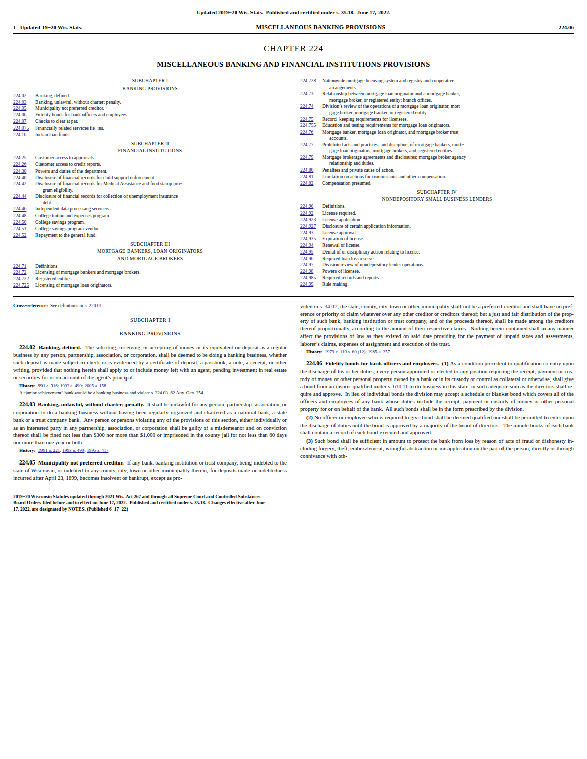Updated 2019−20 Wis. Stats. Published and certified under s. 35.18. June 17, 2022.
1 Updated 19−20 Wis. Stats.
MISCELLANEOUS BANKING PROVISIONS
224.06
CHAPTER 224
MISCELLANEOUS BANKING AND FINANCIAL INSTITUTIONS PROVISIONS
SUBCHAPTER I
BANKING PROVISIONS
224.02 Banking, defined.
224.03 Banking, unlawful, without charter; penalty.
224.05 Municipality not preferred creditor.
224.06 Fidelity bonds for bank officers and employees.
224.07 Checks to clear at par.
224.075 Financially related services tie−ins.
224.10 Indian loan funds.
SUBCHAPTER II
FINANCIAL INSTITUTIONS
224.25 Customer access to appraisals.
224.26 Customer access to credit reports.
224.30 Powers and duties of the department.
224.40 Disclosure of financial records for child support enforcement.
224.42 Disclosure of financial records for Medical Assistance and food stamp pro−gram eligibility.
224.44 Disclosure of financial records for collection of unemployment insurance debt.
224.46 Independent data processing servicers.
224.48 College tuition and expenses program.
224.50 College savings program.
224.51 College savings program vendor.
224.52 Repayment to the general fund.
SUBCHAPTER III
MORTGAGE BANKERS, LOAN ORIGINATORS
AND MORTGAGE BROKERS
224.71 Definitions.
224.72 Licensing of mortgage bankers and mortgage brokers.
224.722 Registered entities.
224.725 Licensing of mortgage loan originators.
224.728 Nationwide mortgage licensing system and registry and cooperative arrangements.
224.73 Relationship between mortgage loan originator and a mortgage banker, mortgage broker, or registered entity; branch offices.
224.74 Division’s review of the operations of a mortgage loan originator, mort−gage broker, mortgage banker, or registered entity.
224.75 Record−keeping requirements for licensees.
224.755 Education and testing requirements for mortgage loan originators.
224.76 Mortgage banker, mortgage loan originator, and mortgage broker trust accounts.
224.77 Prohibited acts and practices, and discipline, of mortgage bankers, mort−gage loan originators, mortgage brokers, and registered entities.
224.79 Mortgage brokerage agreements and disclosures; mortgage broker agency relationship and duties.
224.80 Penalties and private cause of action.
224.81 Limitation on actions for commissions and other compensation.
224.82 Compensation presumed.
SUBCHAPTER IV
NONDEPOSITORY SMALL BUSINESS LENDERS
224.90 Definitions.
224.92 License required.
224.923 License application.
224.927 Disclosure of certain application information.
224.93 License approval.
224.935 Expiration of license.
224.94 Renewal of license.
224.95 Denial of or disciplinary action relating to license.
224.96 Required loan loss reserve.
224.97 Division review of nondepository lender operations.
224.98 Powers of licensee.
224.985 Required records and reports.
224.99 Rule making.
Cross−reference: See definitions in s. 220.01
SUBCHAPTER I BANKING PROVISIONS
224.02 Banking, defined. The soliciting, receiving, or accepting of money or its equivalent on deposit as a regular business by any person, partnership, association, or corporation, shall be deemed to be doing a banking business, whether such deposit is made subject to check or is evidenced by a certificate of deposit, a passbook, a note, a receipt, or other writing, provided that nothing herein shall apply to or include money left with an agent, pending investment in real estate or securities for or on account of the agent’s principal.
History: 991 a. 316; 1993 a. 490; 2005 a. 158.
A “junior achievement” bank would be a banking business and violate s. 224.03. 62 Atty. Gen. 254.
224.03 Banking, unlawful, without charter; penalty. It shall be unlawful for any person, partnership, association, or corporation to do a banking business without having been regularly organized and chartered as a national bank, a state bank or a trust company bank. Any person or persons violating any of the provisions of this section, either individually or as an interested party in any partnership, association, or corporation shall be guilty of a misdemeanor and on conviction thereof shall be fined not less than $300 nor more than $1,000 or imprisoned in the county jail for not less than 60 days nor more than one year or both.
History: 1991 a. 221; 1993 a. 490; 1995 a. 417.
224.05 Municipality not preferred creditor. If any bank, banking institution or trust company, being indebted to the state of Wisconsin, or indebted to any county, city, town or other municipality therein, for deposits made or indebtedness incurred after April 23, 1899, becomes insolvent or bankrupt, except as pro-
vided in s. 34.07, the state, county, city, town or other municipality shall not be a preferred creditor and shall have no preference or priority of claim whatever over any other creditor or creditors thereof; but a just and fair distribution of the property of such bank, banking institution or trust company, and of the proceeds thereof, shall be made among the creditors thereof proportionally, according to the amount of their respective claims. Nothing herein contained shall in any manner affect the provisions of law as they existed on said date providing for the payment of unpaid taxes and assessments, laborer’s claims, expenses of assignment and execution of the trust.
History: 1979 c. 110 s. 60 (12); 1985 a. 257.
224.06 Fidelity bonds for bank officers and employees. (1) As a condition precedent to qualification or entry upon the discharge of his or her duties, every person appointed or elected to any position requiring the receipt, payment or custody of money or other personal property owned by a bank or in its custody or control as collateral or otherwise, shall give a bond from an insurer qualified under s. 610.11 to do business in this state, in such adequate sum as the directors shall require and approve. In lieu of individual bonds the division may accept a schedule or blanket bond which covers all of the officers and employees of any bank whose duties include the receipt, payment or custody of money or other personal property for or on behalf of the bank. All such bonds shall be in the form prescribed by the division.
(2) No officer or employee who is required to give bond shall be deemed qualified nor shall be permitted to enter upon the discharge of duties until the bond is approved by a majority of the board of directors. The minute books of each bank shall contain a record of each bond executed and approved.
(3) Such bond shall be sufficient in amount to protect the bank from loss by reason of acts of fraud or dishonesty including forgery, theft, embezzlement, wrongful abstraction or misapplication on the part of the person, directly or through connivance with oth-
2019−20 Wisconsin Statutes updated through 2021 Wis. Act 267 and through all Supreme Court and Controlled Substances
Board Orders filed before and in effect on June 17, 2022. Published and certified under s. 35.18. Changes effective after June
17, 2022, are designated by NOTES. (Published 6−17−22)